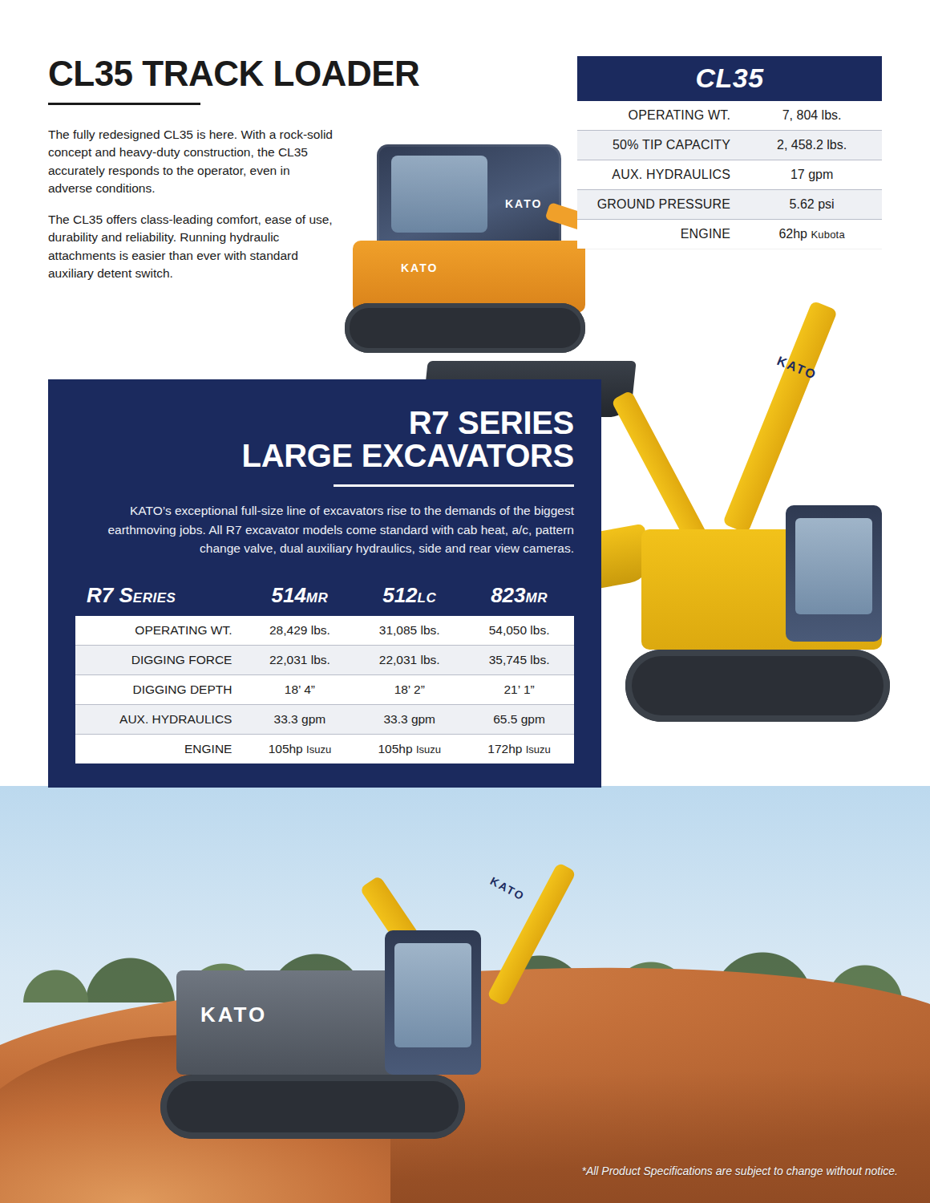KATO
KATO
KATO
KATO
KATO
CL35 Track Loader
The fully redesigned CL35 is here. With a rock-solid concept and heavy-duty construction, the CL35 accurately responds to the operator, even in adverse conditions.
The CL35 offers class-leading comfort, ease of use, durability and reliability. Running hydraulic attachments is easier than ever with standard auxiliary detent switch.
CL35
| OPERATING WT. | 7, 804 lbs. |
| 50% TIP CAPACITY | 2, 458.2 lbs. |
| AUX. HYDRAULICS | 17 gpm |
| GROUND PRESSURE | 5.62 psi |
| ENGINE | 62hp Kubota |
R7 Series
Large Excavators
KATO’s exceptional full-size line of excavators rise to the demands of the biggest earthmoving jobs. All R7 excavator models come standard with cab heat, a/c, pattern change valve, dual auxiliary hydraulics, side and rear view cameras.
| R7 S ERIES | 514 MR | 512 LC | 823 MR |
| --- | --- | --- | --- |
| OPERATING WT. | 28,429 lbs. | 31,085 lbs. | 54,050 lbs. |
| DIGGING FORCE | 22,031 lbs. | 22,031 lbs. | 35,745 lbs. |
| DIGGING DEPTH | 18’ 4” | 18’ 2” | 21’ 1” |
| AUX. HYDRAULICS | 33.3 gpm | 33.3 gpm | 65.5 gpm |
| ENGINE | 105hp Isuzu | 105hp Isuzu | 172hp Isuzu |
*All Product Specifications are subject to change without notice.